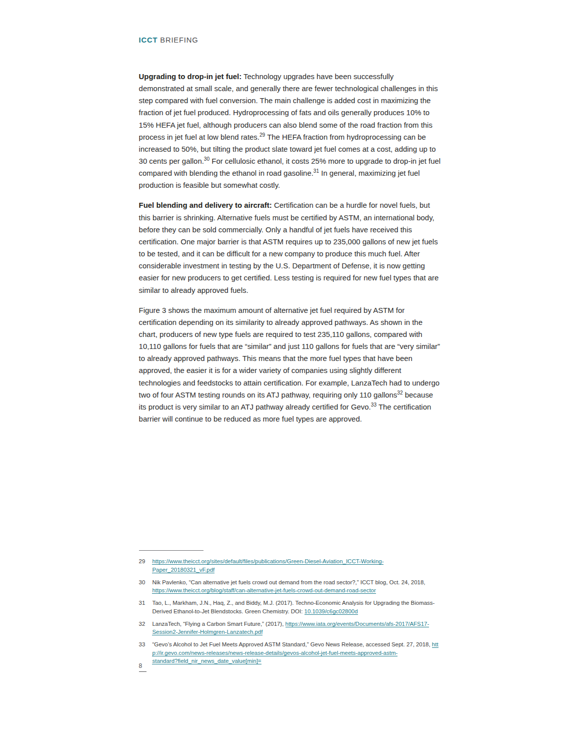ICCT BRIEFING
Upgrading to drop-in jet fuel: Technology upgrades have been successfully demonstrated at small scale, and generally there are fewer technological challenges in this step compared with fuel conversion. The main challenge is added cost in maximizing the fraction of jet fuel produced. Hydroprocessing of fats and oils generally produces 10% to 15% HEFA jet fuel, although producers can also blend some of the road fraction from this process in jet fuel at low blend rates.29 The HEFA fraction from hydroprocessing can be increased to 50%, but tilting the product slate toward jet fuel comes at a cost, adding up to 30 cents per gallon.30 For cellulosic ethanol, it costs 25% more to upgrade to drop-in jet fuel compared with blending the ethanol in road gasoline.31 In general, maximizing jet fuel production is feasible but somewhat costly.
Fuel blending and delivery to aircraft: Certification can be a hurdle for novel fuels, but this barrier is shrinking. Alternative fuels must be certified by ASTM, an international body, before they can be sold commercially. Only a handful of jet fuels have received this certification. One major barrier is that ASTM requires up to 235,000 gallons of new jet fuels to be tested, and it can be difficult for a new company to produce this much fuel. After considerable investment in testing by the U.S. Department of Defense, it is now getting easier for new producers to get certified. Less testing is required for new fuel types that are similar to already approved fuels.
Figure 3 shows the maximum amount of alternative jet fuel required by ASTM for certification depending on its similarity to already approved pathways. As shown in the chart, producers of new type fuels are required to test 235,110 gallons, compared with 10,110 gallons for fuels that are “similar” and just 110 gallons for fuels that are “very similar” to already approved pathways. This means that the more fuel types that have been approved, the easier it is for a wider variety of companies using slightly different technologies and feedstocks to attain certification. For example, LanzaTech had to undergo two of four ASTM testing rounds on its ATJ pathway, requiring only 110 gallons32 because its product is very similar to an ATJ pathway already certified for Gevo.33 The certification barrier will continue to be reduced as more fuel types are approved.
29
https://www.theicct.org/sites/default/files/publications/Green-Diesel-Aviation_ICCT-Working-
Paper_20180321_vF.pdf
30
Nik Pavlenko, “Can alternative jet fuels crowd out demand from the road sector?,” ICCT blog, Oct. 24, 2018,
https://www.theicct.org/blog/staff/can-alternative-jet-fuels-crowd-out-demand-road-sector
31
Tao, L., Markham, J.N., Haq, Z., and Biddy, M.J. (2017). Techno-Economic Analysis for Upgrading the Biomass-Derived Ethanol-to-Jet Blendstocks. Green Chemistry. DOI: 10.1039/c6gc02800d
32
LanzaTech, “Flying a Carbon Smart Future,” (2017), https://www.iata.org/events/Documents/afs-2017/AFS17-
Session2-Jennifer-Holmgren-Lanzatech.pdf
33
“Gevo’s Alcohol to Jet Fuel Meets Approved ASTM Standard,” Gevo News Release, accessed Sept. 27, 2018, http://ir.gevo.com/news-releases/news-release-details/gevos-alcohol-jet-fuel-meets-approved-astm-
standard?field_nir_news_date_value[min]=
8